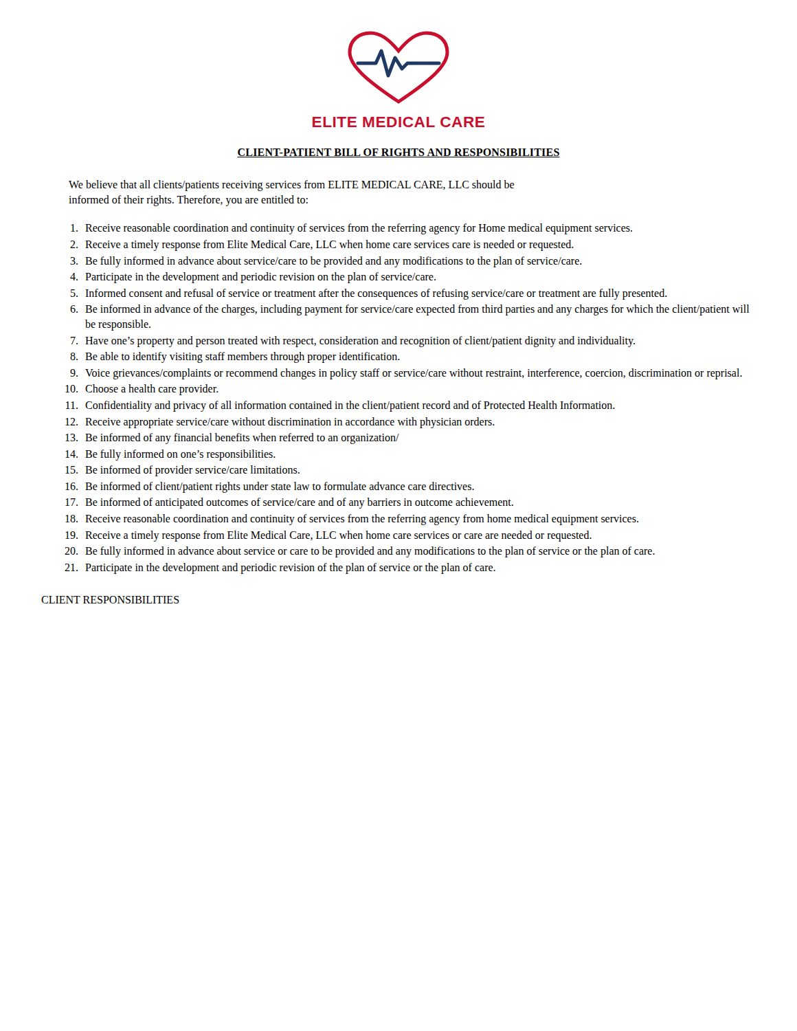ELITE MEDICAL CARE
CLIENT-PATIENT BILL OF RIGHTS AND RESPONSIBILITIES
We believe that all clients/patients receiving services from ELITE MEDICAL CARE, LLC should be informed of their rights. Therefore, you are entitled to:
Receive reasonable coordination and continuity of services from the referring agency for Home medical equipment services.
Receive a timely response from Elite Medical Care, LLC when home care services care is needed or requested.
Be fully informed in advance about service/care to be provided and any modifications to the plan of service/care.
Participate in the development and periodic revision on the plan of service/care.
Informed consent and refusal of service or treatment after the consequences of refusing service/care or treatment are fully presented.
Be informed in advance of the charges, including payment for service/care expected from third parties and any charges for which the client/patient will be responsible.
Have one’s property and person treated with respect, consideration and recognition of client/patient dignity and individuality.
Be able to identify visiting staff members through proper identification.
Voice grievances/complaints or recommend changes in policy staff or service/care without restraint, interference, coercion, discrimination or reprisal.
Choose a health care provider.
Confidentiality and privacy of all information contained in the client/patient record and of Protected Health Information.
Receive appropriate service/care without discrimination in accordance with physician orders.
Be informed of any financial benefits when referred to an organization/
Be fully informed on one’s responsibilities.
Be informed of provider service/care limitations.
Be informed of client/patient rights under state law to formulate advance care directives.
Be informed of anticipated outcomes of service/care and of any barriers in outcome achievement.
Receive reasonable coordination and continuity of services from the referring agency from home medical equipment services.
Receive a timely response from Elite Medical Care, LLC when home care services or care are needed or requested.
Be fully informed in advance about service or care to be provided and any modifications to the plan of service or the plan of care.
Participate in the development and periodic revision of the plan of service or the plan of care.
CLIENT RESPONSIBILITIES